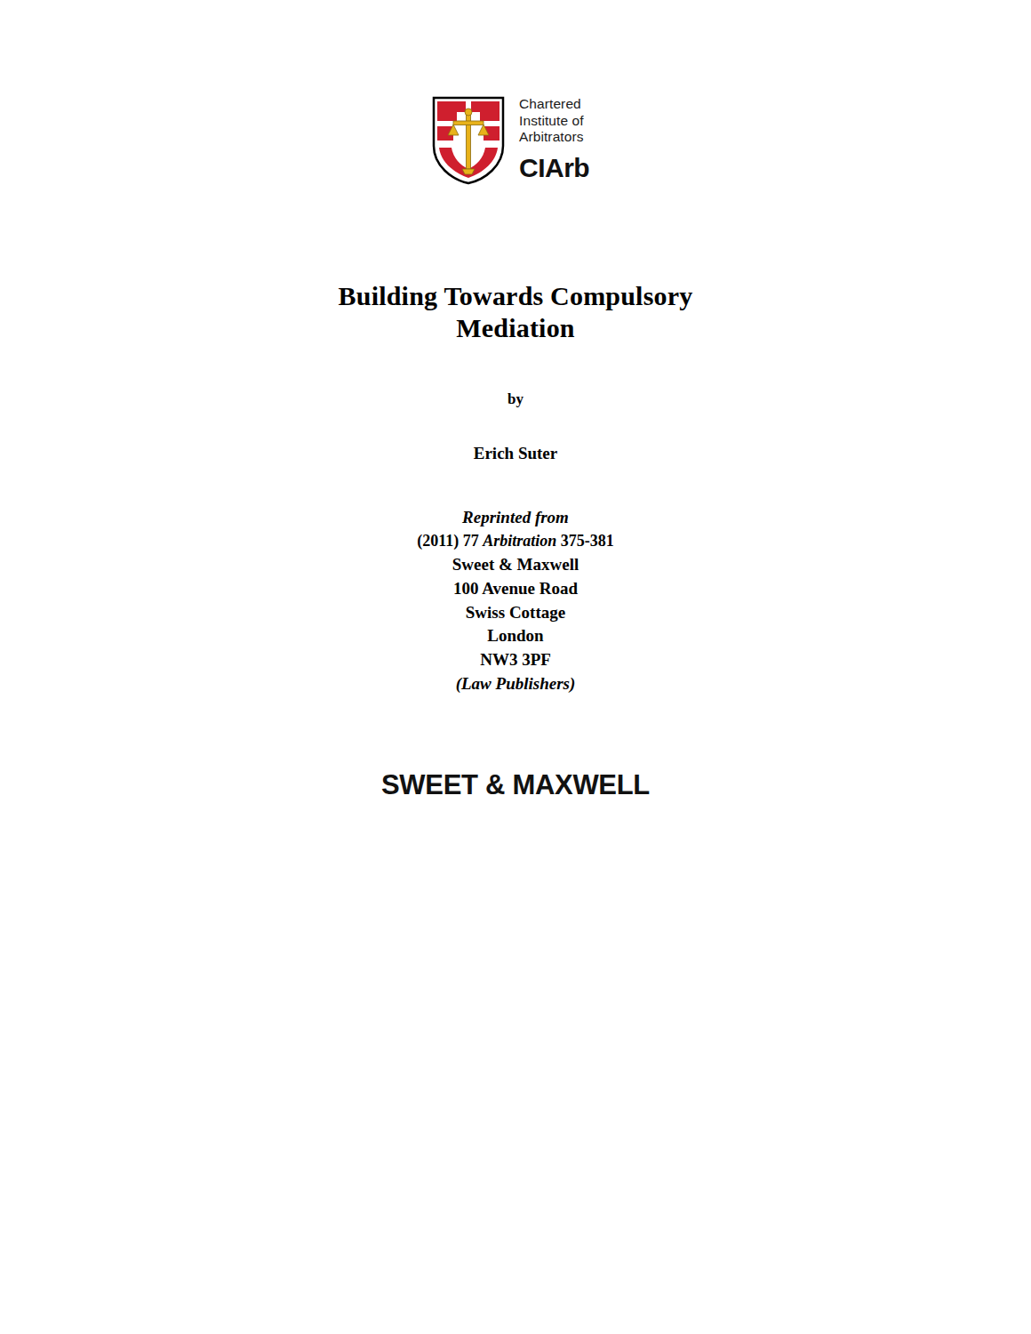CIArb shield
Chartered
Institute of
Arbitrators
CIArb
Building Towards Compulsory
Mediation
by
Erich Suter
Reprinted from
(2011) 77 Arbitration 375-381
Sweet & Maxwell
100 Avenue Road
Swiss Cottage
London
NW3 3PF
(Law Publishers)
SWEET & MAXWELL